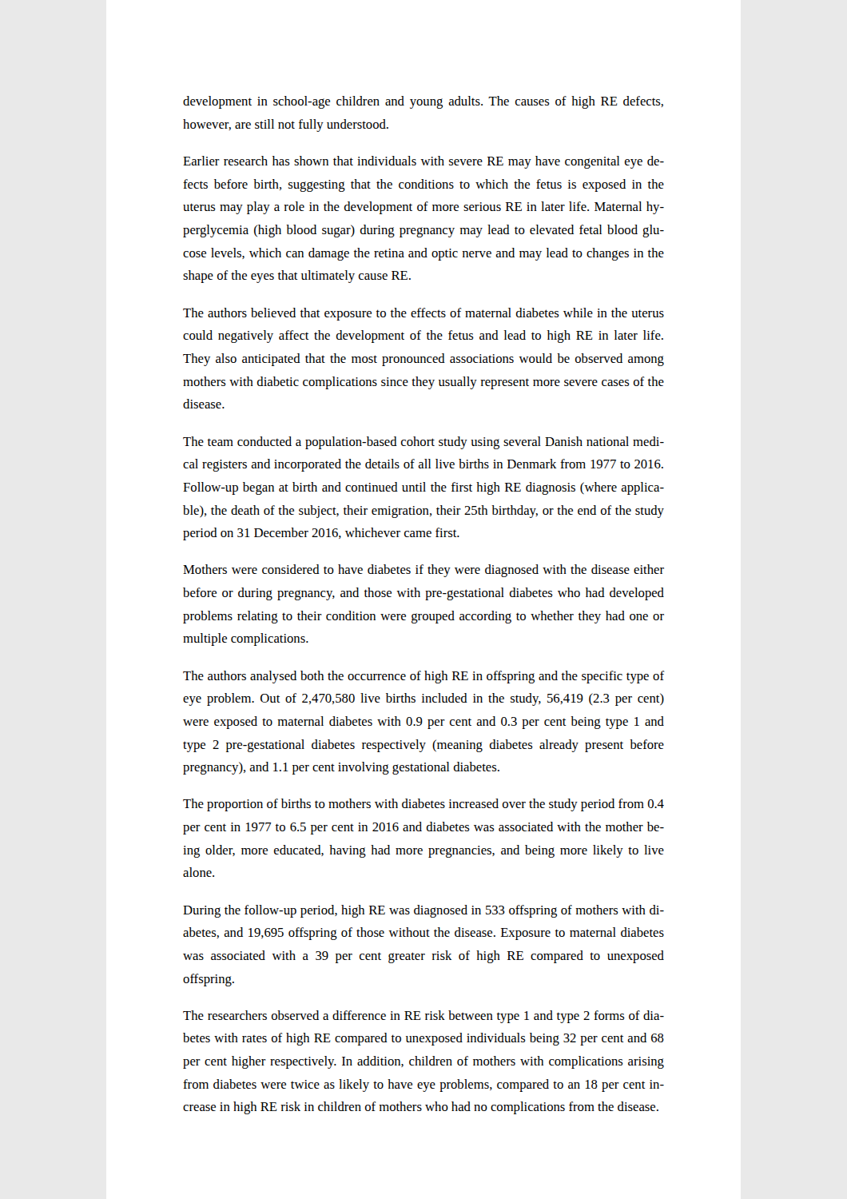development in school-age children and young adults. The causes of high RE defects, however, are still not fully understood.
Earlier research has shown that individuals with severe RE may have congenital eye defects before birth, suggesting that the conditions to which the fetus is exposed in the uterus may play a role in the development of more serious RE in later life. Maternal hyperglycemia (high blood sugar) during pregnancy may lead to elevated fetal blood glucose levels, which can damage the retina and optic nerve and may lead to changes in the shape of the eyes that ultimately cause RE.
The authors believed that exposure to the effects of maternal diabetes while in the uterus could negatively affect the development of the fetus and lead to high RE in later life. They also anticipated that the most pronounced associations would be observed among mothers with diabetic complications since they usually represent more severe cases of the disease.
The team conducted a population-based cohort study using several Danish national medical registers and incorporated the details of all live births in Denmark from 1977 to 2016. Follow-up began at birth and continued until the first high RE diagnosis (where applicable), the death of the subject, their emigration, their 25th birthday, or the end of the study period on 31 December 2016, whichever came first.
Mothers were considered to have diabetes if they were diagnosed with the disease either before or during pregnancy, and those with pre-gestational diabetes who had developed problems relating to their condition were grouped according to whether they had one or multiple complications.
The authors analysed both the occurrence of high RE in offspring and the specific type of eye problem. Out of 2,470,580 live births included in the study, 56,419 (2.3 per cent) were exposed to maternal diabetes with 0.9 per cent and 0.3 per cent being type 1 and type 2 pre-gestational diabetes respectively (meaning diabetes already present before pregnancy), and 1.1 per cent involving gestational diabetes.
The proportion of births to mothers with diabetes increased over the study period from 0.4 per cent in 1977 to 6.5 per cent in 2016 and diabetes was associated with the mother being older, more educated, having had more pregnancies, and being more likely to live alone.
During the follow-up period, high RE was diagnosed in 533 offspring of mothers with diabetes, and 19,695 offspring of those without the disease. Exposure to maternal diabetes was associated with a 39 per cent greater risk of high RE compared to unexposed offspring.
The researchers observed a difference in RE risk between type 1 and type 2 forms of diabetes with rates of high RE compared to unexposed individuals being 32 per cent and 68 per cent higher respectively. In addition, children of mothers with complications arising from diabetes were twice as likely to have eye problems, compared to an 18 per cent increase in high RE risk in children of mothers who had no complications from the disease.